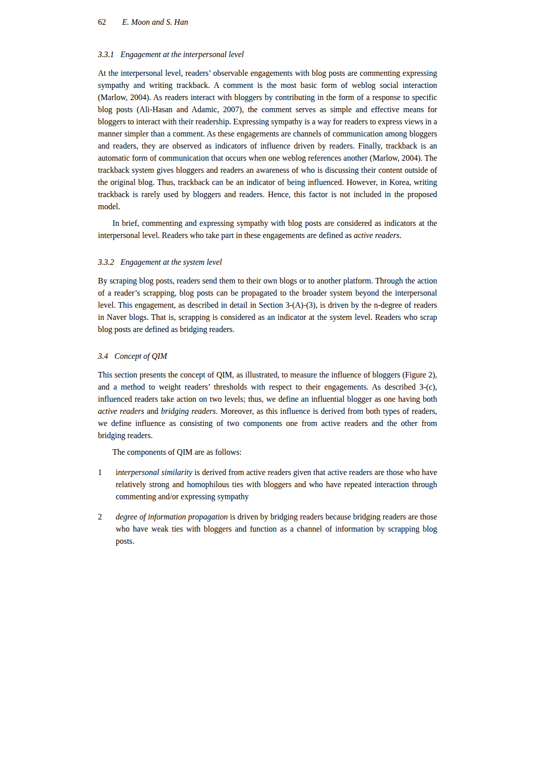62 E. Moon and S. Han
3.3.1 Engagement at the interpersonal level
At the interpersonal level, readers’ observable engagements with blog posts are commenting expressing sympathy and writing trackback. A comment is the most basic form of weblog social interaction (Marlow, 2004). As readers interact with bloggers by contributing in the form of a response to specific blog posts (Ali-Hasan and Adamic, 2007), the comment serves as simple and effective means for bloggers to interact with their readership. Expressing sympathy is a way for readers to express views in a manner simpler than a comment. As these engagements are channels of communication among bloggers and readers, they are observed as indicators of influence driven by readers. Finally, trackback is an automatic form of communication that occurs when one weblog references another (Marlow, 2004). The trackback system gives bloggers and readers an awareness of who is discussing their content outside of the original blog. Thus, trackback can be an indicator of being influenced. However, in Korea, writing trackback is rarely used by bloggers and readers. Hence, this factor is not included in the proposed model.
In brief, commenting and expressing sympathy with blog posts are considered as indicators at the interpersonal level. Readers who take part in these engagements are defined as active readers.
3.3.2 Engagement at the system level
By scraping blog posts, readers send them to their own blogs or to another platform. Through the action of a reader’s scrapping, blog posts can be propagated to the broader system beyond the interpersonal level. This engagement, as described in detail in Section 3-(A)-(3), is driven by the n-degree of readers in Naver blogs. That is, scrapping is considered as an indicator at the system level. Readers who scrap blog posts are defined as bridging readers.
3.4 Concept of QIM
This section presents the concept of QIM, as illustrated, to measure the influence of bloggers (Figure 2), and a method to weight readers’ thresholds with respect to their engagements. As described 3-(c), influenced readers take action on two levels; thus, we define an influential blogger as one having both active readers and bridging readers. Moreover, as this influence is derived from both types of readers, we define influence as consisting of two components one from active readers and the other from bridging readers.
The components of QIM are as follows:
interpersonal similarity is derived from active readers given that active readers are those who have relatively strong and homophilous ties with bloggers and who have repeated interaction through commenting and/or expressing sympathy
degree of information propagation is driven by bridging readers because bridging readers are those who have weak ties with bloggers and function as a channel of information by scrapping blog posts.